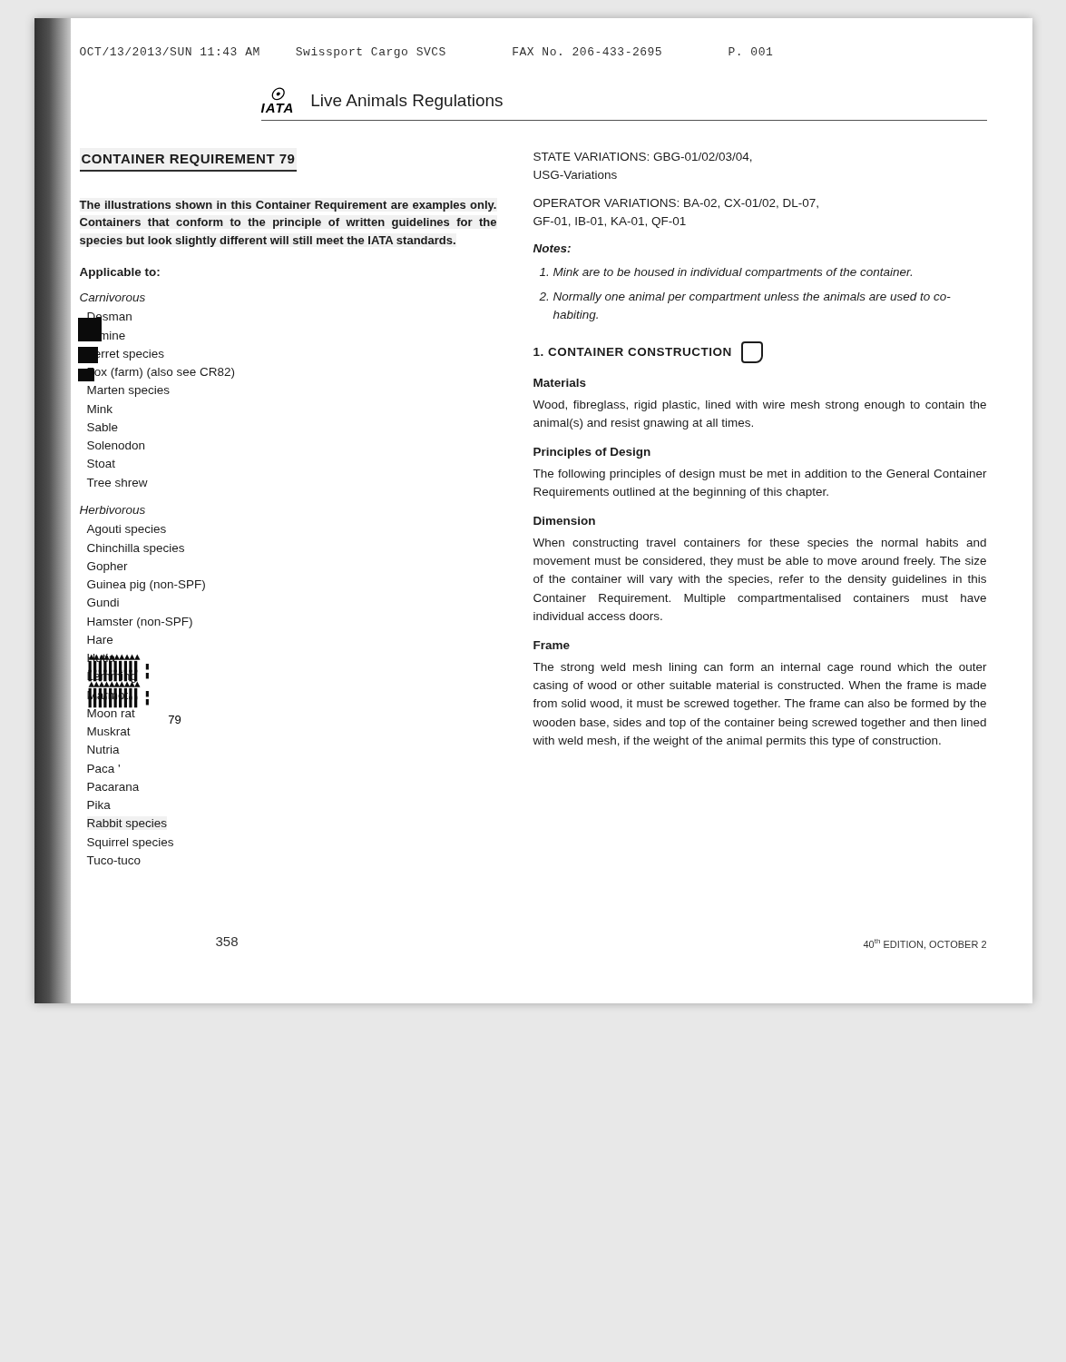OCT/13/2013/SUN 11:43 AM Swissport Cargo SVCS FAX No. 206-433-2695 P. 001
☉ IATA
Live Animals Regulations
CONTAINER REQUIREMENT 79
The illustrations shown in this Container Requirement are examples only. Containers that conform to the principle of written guidelines for the species but look slightly different will still meet the IATA standards.
Applicable to:
Carnivorous
Desman
Ermine
Ferret species
Fox (farm) (also see CR82)
Marten species
Mink
Sable
Solenodon
Stoat
Tree shrew
Herbivorous
Agouti species
Chinchilla species
Gopher
Guinea pig (non-SPF)
Gundi
Hamster (non-SPF)
Hare
Hutia
Lemming
Marmot
Moon rat
Muskrat
Nutria
Paca '
Pacarana
Pika
Rabbit species
Squirrel species
Tuco-tuco
STATE VARIATIONS: GBG-01/02/03/04,
USG-Variations
OPERATOR VARIATIONS: BA-02, CX-01/02, DL-07,
GF-01, IB-01, KA-01, QF-01
Notes:
Mink are to be housed in individual compartments of the container.
Normally one animal per compartment unless the animals are used to co-habiting.
1. CONTAINER CONSTRUCTION
Materials
Wood, fibreglass, rigid plastic, lined with wire mesh strong enough to contain the animal(s) and resist gnawing at all times.
Principles of Design
The following principles of design must be met in addition to the General Container Requirements outlined at the beginning of this chapter.
Dimension
When constructing travel containers for these species the normal habits and movement must be considered, they must be able to move around freely. The size of the container will vary with the species, refer to the density guidelines in this Container Requirement. Multiple compartmentalised containers must have individual access doors.
Frame
The strong weld mesh lining can form an internal cage round which the outer casing of wood or other suitable material is constructed. When the frame is made from solid wood, it must be screwed together. The frame can also be formed by the wooden base, sides and top of the container being screwed together and then lined with weld mesh, if the weight of the animal permits this type of construction.
▲▲▲▲▲▲▲▲▲▲
▌▌▌▌▌▌▌▌▌▌ ▮
▌▌▌▌▌▌▌▌▌▌ ▮
▲▲▲▲▲▲▲▲▲▲
▌▌▌▌▌▌▌▌▌▌ ▮
▌▌▌▌▌▌▌▌▌▌ ▮
79
358
40th EDITION, OCTOBER 2